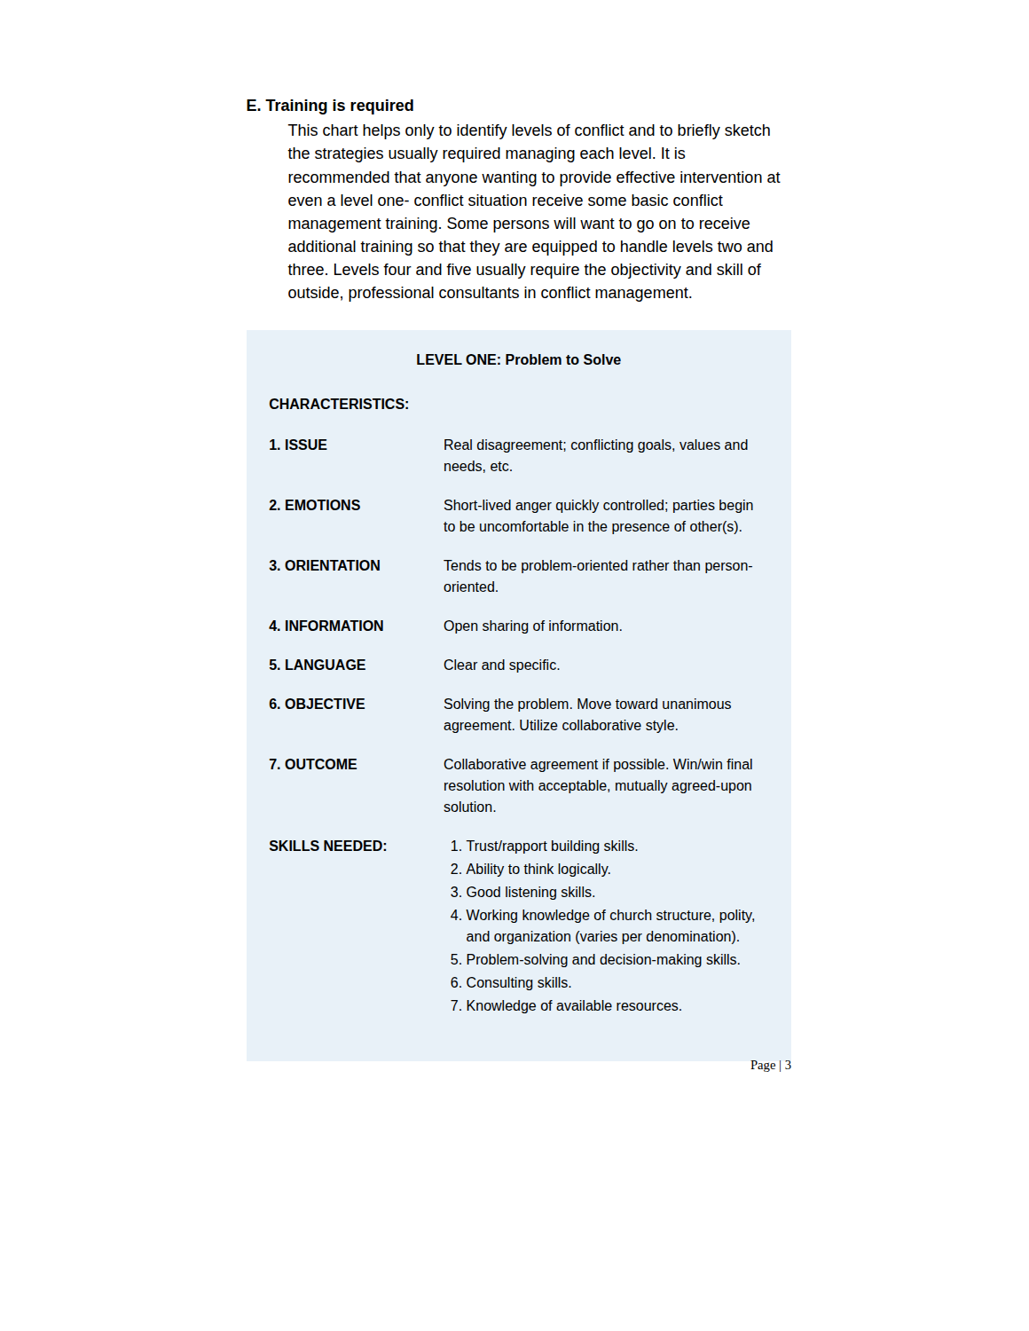E. Training is required
This chart helps only to identify levels of conflict and to briefly sketch the strategies usually required managing each level. It is recommended that anyone wanting to provide effective intervention at even a level one- conflict situation receive some basic conflict management training. Some persons will want to go on to receive additional training so that they are equipped to handle levels two and three. Levels four and five usually require the objectivity and skill of outside, professional consultants in conflict management.
LEVEL ONE: Problem to Solve
CHARACTERISTICS:
| 1. ISSUE | Real disagreement; conflicting goals, values and needs, etc. |
| 2. EMOTIONS | Short-lived anger quickly controlled; parties begin to be uncomfortable in the presence of other(s). |
| 3. ORIENTATION | Tends to be problem-oriented rather than person-oriented. |
| 4. INFORMATION | Open sharing of information. |
| 5. LANGUAGE | Clear and specific. |
| 6. OBJECTIVE | Solving the problem. Move toward unanimous agreement. Utilize collaborative style. |
| 7. OUTCOME | Collaborative agreement if possible. Win/win final resolution with acceptable, mutually agreed-upon solution. |
| SKILLS NEEDED: | Trust/rapport building skills. Ability to think logically. Good listening skills. Working knowledge of church structure, polity, and organization (varies per denomination). Problem-solving and decision-making skills. Consulting skills. Knowledge of available resources. |
Page | 3